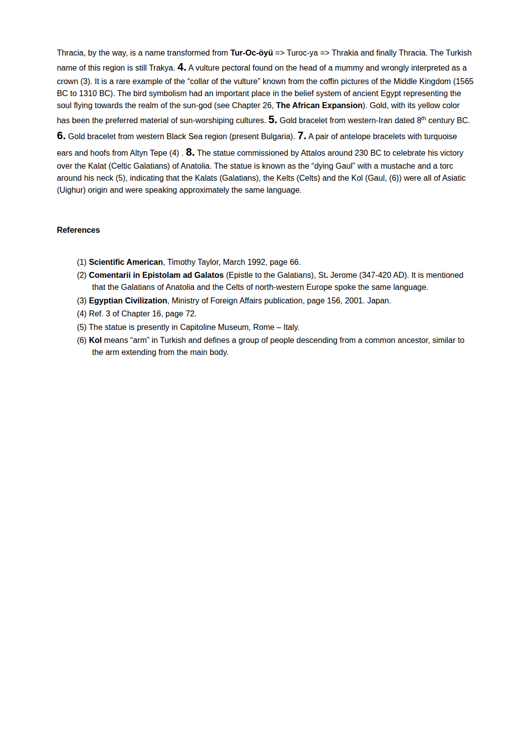Thracia, by the way, is a name transformed from Tur-Oc-öyü => Turoc-ya => Thrakia and finally Thracia. The Turkish name of this region is still Trakya. 4. A vulture pectoral found on the head of a mummy and wrongly interpreted as a crown (3). It is a rare example of the “collar of the vulture” known from the coffin pictures of the Middle Kingdom (1565 BC to 1310 BC). The bird symbolism had an important place in the belief system of ancient Egypt representing the soul flying towards the realm of the sun-god (see Chapter 26, The African Expansion). Gold, with its yellow color has been the preferred material of sun-worshiping cultures. 5. Gold bracelet from western-Iran dated 8th century BC. 6. Gold bracelet from western Black Sea region (present Bulgaria). 7. A pair of antelope bracelets with turquoise ears and hoofs from Altyn Tepe (4) . 8. The statue commissioned by Attalos around 230 BC to celebrate his victory over the Kalat (Celtic Galatians) of Anatolia. The statue is known as the “dying Gaul” with a mustache and a torc around his neck (5), indicating that the Kalats (Galatians), the Kelts (Celts) and the Kol (Gaul, (6)) were all of Asiatic (Uighur) origin and were speaking approximately the same language.
References
(1) Scientific American, Timothy Taylor, March 1992, page 66.
(2) Comentarii in Epistolam ad Galatos (Epistle to the Galatians), St. Jerome (347-420 AD). It is mentioned that the Galatians of Anatolia and the Celts of north-western Europe spoke the same language.
(3) Egyptian Civilization, Ministry of Foreign Affairs publication, page 156, 2001. Japan.
(4) Ref. 3 of Chapter 16, page 72.
(5) The statue is presently in Capitoline Museum, Rome – Italy.
(6) Kol means “arm” in Turkish and defines a group of people descending from a common ancestor, similar to the arm extending from the main body.